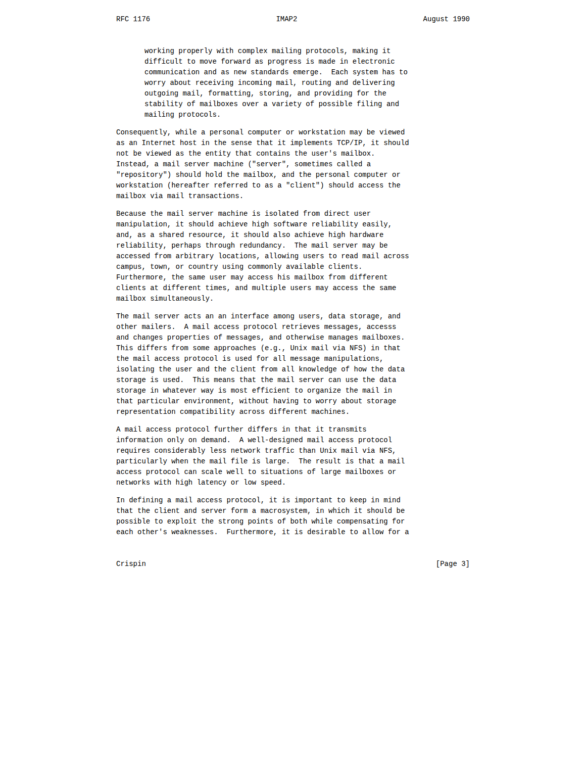RFC 1176 IMAP2 August 1990
working properly with complex mailing protocols, making it difficult to move forward as progress is made in electronic communication and as new standards emerge. Each system has to worry about receiving incoming mail, routing and delivering outgoing mail, formatting, storing, and providing for the stability of mailboxes over a variety of possible filing and mailing protocols.
Consequently, while a personal computer or workstation may be viewed as an Internet host in the sense that it implements TCP/IP, it should not be viewed as the entity that contains the user's mailbox. Instead, a mail server machine ("server", sometimes called a "repository") should hold the mailbox, and the personal computer or workstation (hereafter referred to as a "client") should access the mailbox via mail transactions.
Because the mail server machine is isolated from direct user manipulation, it should achieve high software reliability easily, and, as a shared resource, it should also achieve high hardware reliability, perhaps through redundancy. The mail server may be accessed from arbitrary locations, allowing users to read mail across campus, town, or country using commonly available clients. Furthermore, the same user may access his mailbox from different clients at different times, and multiple users may access the same mailbox simultaneously.
The mail server acts an an interface among users, data storage, and other mailers. A mail access protocol retrieves messages, accesss and changes properties of messages, and otherwise manages mailboxes. This differs from some approaches (e.g., Unix mail via NFS) in that the mail access protocol is used for all message manipulations, isolating the user and the client from all knowledge of how the data storage is used. This means that the mail server can use the data storage in whatever way is most efficient to organize the mail in that particular environment, without having to worry about storage representation compatibility across different machines.
A mail access protocol further differs in that it transmits information only on demand. A well-designed mail access protocol requires considerably less network traffic than Unix mail via NFS, particularly when the mail file is large. The result is that a mail access protocol can scale well to situations of large mailboxes or networks with high latency or low speed.
In defining a mail access protocol, it is important to keep in mind that the client and server form a macrosystem, in which it should be possible to exploit the strong points of both while compensating for each other's weaknesses. Furthermore, it is desirable to allow for a
Crispin [Page 3]